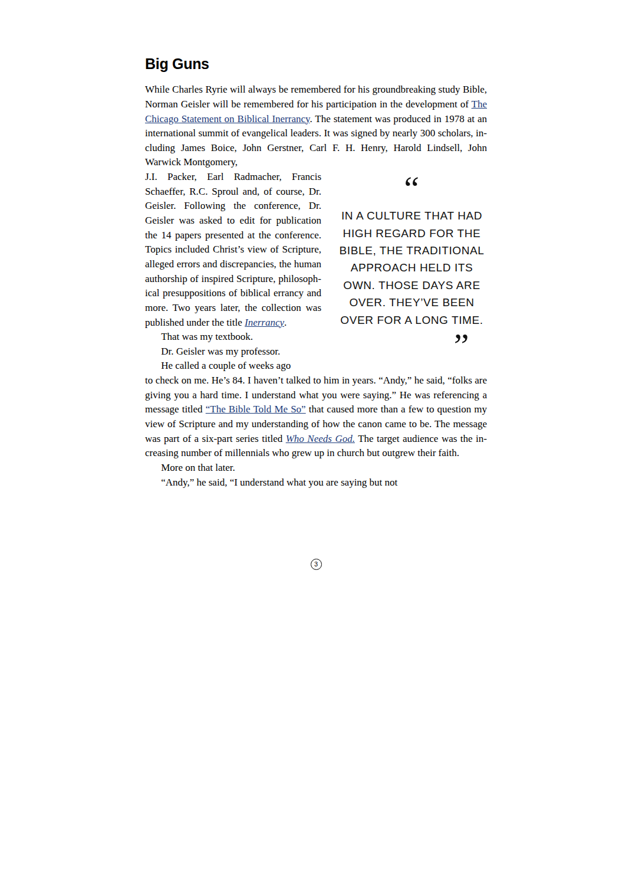Big Guns
While Charles Ryrie will always be remembered for his ground­breaking study Bible, Norman Geisler will be remembered for his participation in the development of The Chicago Statement on Biblical Inerrancy. The statement was produced in 1978 at an international summit of evangelical leaders. It was signed by nearly 300 scholars, including James Boice, John Gerstner, Carl F. H. Henry, Harold Lindsell, John Warwick Montgomery,
“ In a culture that had high regard for the Bible, the traditional approach held its own. Those days are over. They’ve been over for a long time. ”
J.I. Packer, Earl Radmacher, Fran­cis Schaeffer, R.C. Sproul and, of course, Dr. Geisler. Following the conference, Dr. Geisler was asked to edit for publication the 14 papers presented at the conference. Topics included Christ’s view of Scripture, alleged errors and discrepancies, the human authorship of inspired Scrip­ture, philosophical presuppositions of biblical errancy and more. Two years later, the collection was pub­lished under the title Inerrancy.
That was my textbook.
Dr. Geisler was my professor.
He called a couple of weeks ago
to check on me. He’s 84. I haven’t talked to him in years. “Andy,” he said, “folks are giving you a hard time. I understand what you were saying.” He was referencing a message titled “The Bible Told Me So” that caused more than a few to question my view of Scripture and my understanding of how the canon came to be. The message was part of a six-part series titled Who Needs God. The target audience was the increasing number of millennials who grew up in church but outgrew their faith.
More on that later.
“Andy,” he said, “I understand what you are saying but not
3